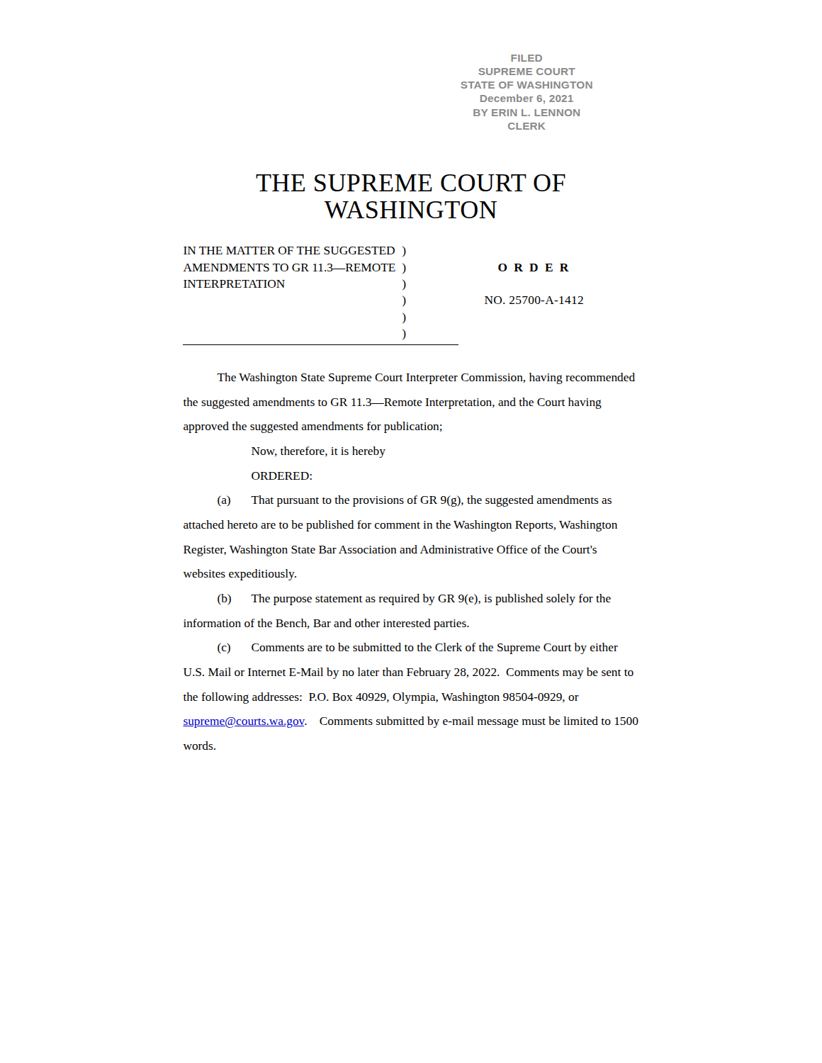FILED
SUPREME COURT
STATE OF WASHINGTON
December 6, 2021
BY ERIN L. LENNON
CLERK
THE SUPREME COURT OF WASHINGTON
| IN THE MATTER OF THE SUGGESTED AMENDMENTS TO GR 11.3—REMOTE INTERPRETATION | ) ) ) ) ) ) | O R D E R NO. 25700-A-1412 |
The Washington State Supreme Court Interpreter Commission, having recommended the suggested amendments to GR 11.3—Remote Interpretation, and the Court having approved the suggested amendments for publication;
Now, therefore, it is hereby
ORDERED:
(a) That pursuant to the provisions of GR 9(g), the suggested amendments as attached hereto are to be published for comment in the Washington Reports, Washington Register, Washington State Bar Association and Administrative Office of the Court's websites expeditiously.
(b) The purpose statement as required by GR 9(e), is published solely for the information of the Bench, Bar and other interested parties.
(c) Comments are to be submitted to the Clerk of the Supreme Court by either U.S. Mail or Internet E-Mail by no later than February 28, 2022. Comments may be sent to the following addresses: P.O. Box 40929, Olympia, Washington 98504-0929, or supreme@courts.wa.gov. Comments submitted by e-mail message must be limited to 1500 words.